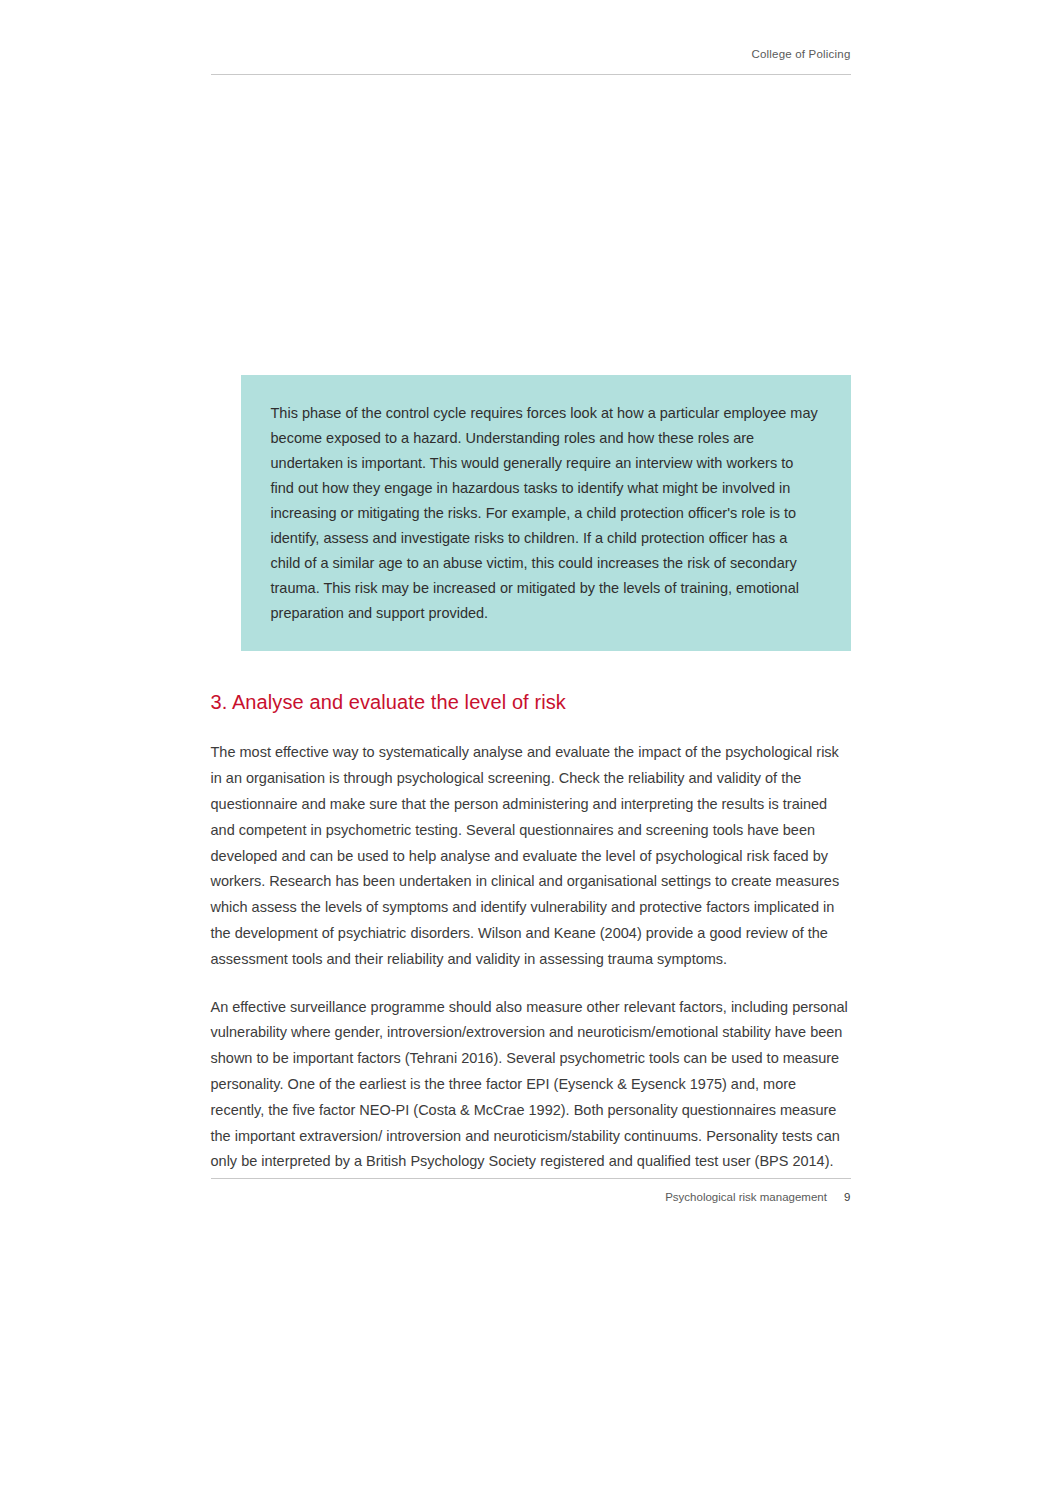College of Policing
This phase of the control cycle requires forces look at how a particular employee may become exposed to a hazard. Understanding roles and how these roles are undertaken is important. This would generally require an interview with workers to find out how they engage in hazardous tasks to identify what might be involved in increasing or mitigating the risks. For example, a child protection officer's role is to identify, assess and investigate risks to children. If a child protection officer has a child of a similar age to an abuse victim, this could increases the risk of secondary trauma. This risk may be increased or mitigated by the levels of training, emotional preparation and support provided.
3. Analyse and evaluate the level of risk
The most effective way to systematically analyse and evaluate the impact of the psychological risk in an organisation is through psychological screening. Check the reliability and validity of the questionnaire and make sure that the person administering and interpreting the results is trained and competent in psychometric testing. Several questionnaires and screening tools have been developed and can be used to help analyse and evaluate the level of psychological risk faced by workers. Research has been undertaken in clinical and organisational settings to create measures which assess the levels of symptoms and identify vulnerability and protective factors implicated in the development of psychiatric disorders. Wilson and Keane (2004) provide a good review of the assessment tools and their reliability and validity in assessing trauma symptoms.
An effective surveillance programme should also measure other relevant factors, including personal vulnerability where gender, introversion/extroversion and neuroticism/emotional stability have been shown to be important factors (Tehrani 2016). Several psychometric tools can be used to measure personality. One of the earliest is the three factor EPI (Eysenck & Eysenck 1975) and, more recently, the five factor NEO-PI (Costa & McCrae 1992). Both personality questionnaires measure the important extraversion/ introversion and neuroticism/stability continuums. Personality tests can only be interpreted by a British Psychology Society registered and qualified test user (BPS 2014).
Psychological risk management 9